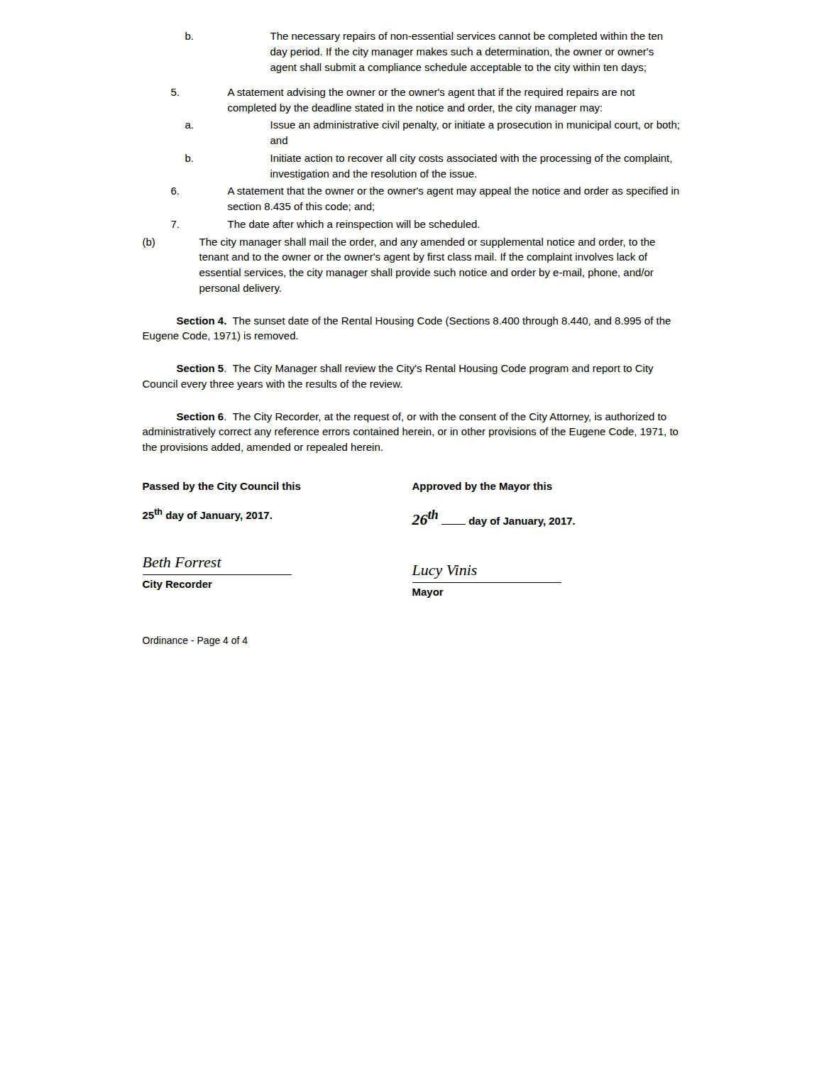b. The necessary repairs of non-essential services cannot be completed within the ten day period. If the city manager makes such a determination, the owner or owner's agent shall submit a compliance schedule acceptable to the city within ten days;
5. A statement advising the owner or the owner's agent that if the required repairs are not completed by the deadline stated in the notice and order, the city manager may:
a. Issue an administrative civil penalty, or initiate a prosecution in municipal court, or both; and
b. Initiate action to recover all city costs associated with the processing of the complaint, investigation and the resolution of the issue.
6. A statement that the owner or the owner's agent may appeal the notice and order as specified in section 8.435 of this code; and;
7. The date after which a reinspection will be scheduled.
(b) The city manager shall mail the order, and any amended or supplemental notice and order, to the tenant and to the owner or the owner's agent by first class mail. If the complaint involves lack of essential services, the city manager shall provide such notice and order by e-mail, phone, and/or personal delivery.
Section 4. The sunset date of the Rental Housing Code (Sections 8.400 through 8.440, and 8.995 of the Eugene Code, 1971) is removed.
Section 5. The City Manager shall review the City's Rental Housing Code program and report to City Council every three years with the results of the review.
Section 6. The City Recorder, at the request of, or with the consent of the City Attorney, is authorized to administratively correct any reference errors contained herein, or in other provisions of the Eugene Code, 1971, to the provisions added, amended or repealed herein.
| Passed by the City Council this 25 th day of January, 2017. Beth Forrest City Recorder | Approved by the Mayor this 26 th day of January, 2017. Lucy Vinis Mayor |
Ordinance - Page 4 of 4